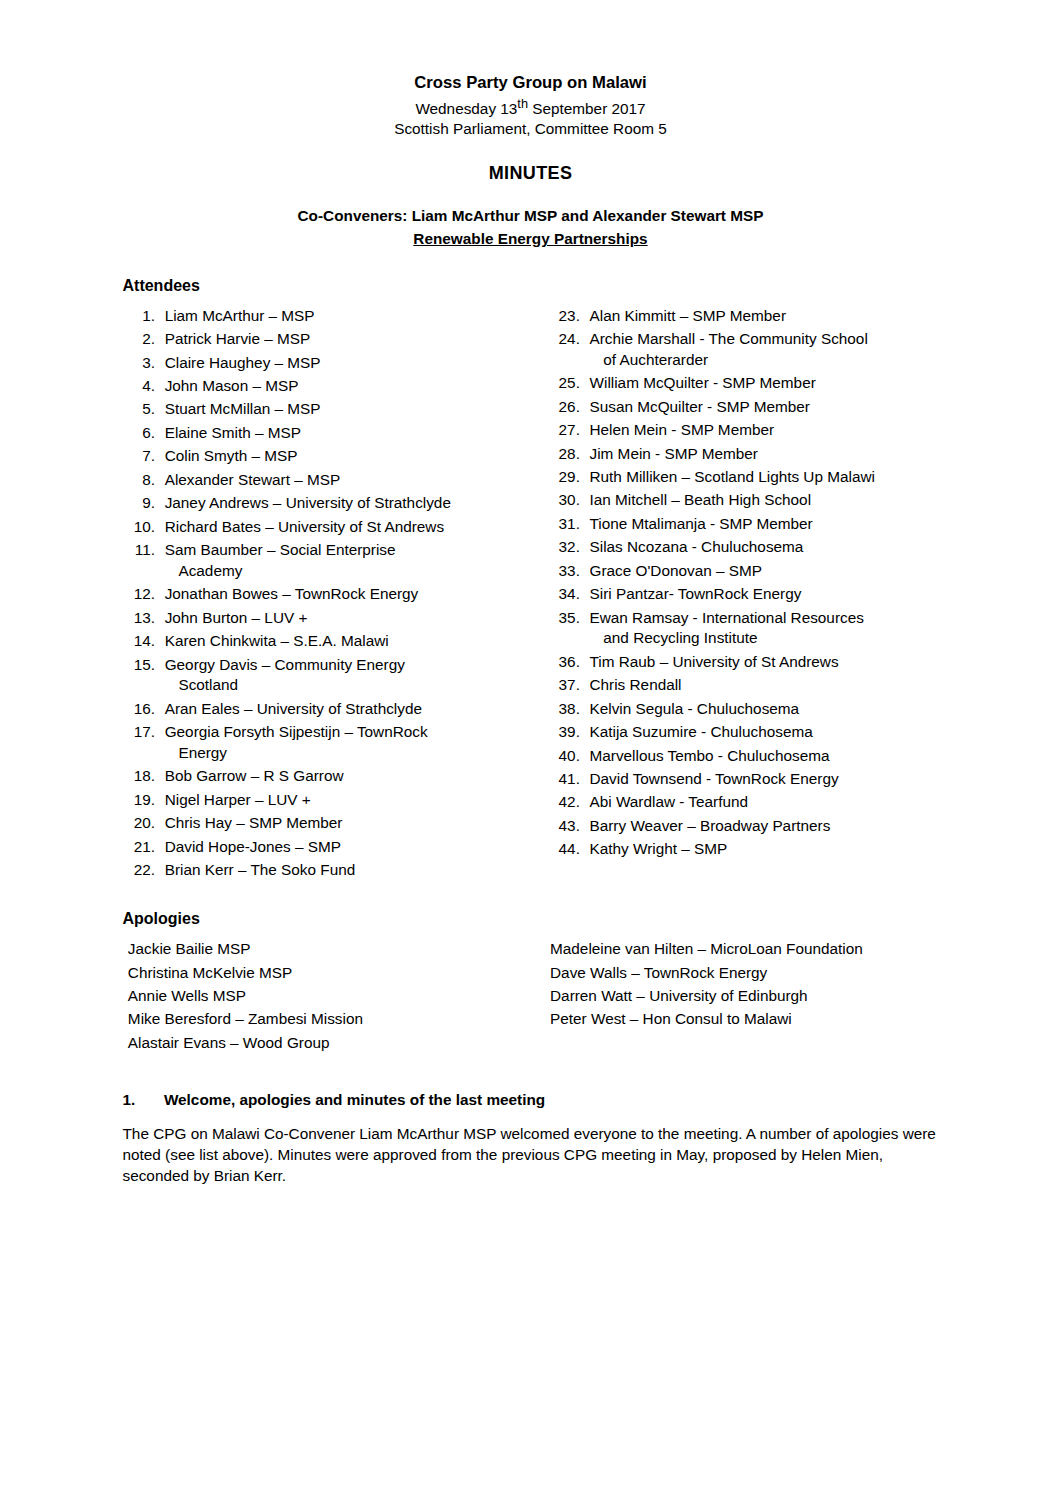Cross Party Group on Malawi
Wednesday 13th September 2017
Scottish Parliament, Committee Room 5
MINUTES
Co-Conveners: Liam McArthur MSP and Alexander Stewart MSP
Renewable Energy Partnerships
Attendees
Liam McArthur – MSP
Patrick Harvie – MSP
Claire Haughey – MSP
John Mason – MSP
Stuart McMillan – MSP
Elaine Smith – MSP
Colin Smyth – MSP
Alexander Stewart – MSP
Janey Andrews – University of Strathclyde
Richard Bates – University of St Andrews
Sam Baumber – Social EnterpriseAcademy
Jonathan Bowes – TownRock Energy
John Burton – LUV +
Karen Chinkwita – S.E.A. Malawi
Georgy Davis – Community EnergyScotland
Aran Eales – University of Strathclyde
Georgia Forsyth Sijpestijn – TownRockEnergy
Bob Garrow – R S Garrow
Nigel Harper – LUV +
Chris Hay – SMP Member
David Hope-Jones – SMP
Brian Kerr – The Soko Fund
Alan Kimmitt – SMP Member
Archie Marshall - The Community Schoolof Auchterarder
William McQuilter - SMP Member
Susan McQuilter - SMP Member
Helen Mein - SMP Member
Jim Mein - SMP Member
Ruth Milliken – Scotland Lights Up Malawi
Ian Mitchell – Beath High School
Tione Mtalimanja - SMP Member
Silas Ncozana - Chuluchosema
Grace O'Donovan – SMP
Siri Pantzar- TownRock Energy
Ewan Ramsay - International Resourcesand Recycling Institute
Tim Raub – University of St Andrews
Chris Rendall
Kelvin Segula - Chuluchosema
Katija Suzumire - Chuluchosema
Marvellous Tembo - Chuluchosema
David Townsend - TownRock Energy
Abi Wardlaw - Tearfund
Barry Weaver – Broadway Partners
Kathy Wright – SMP
Apologies
Jackie Bailie MSP
Christina McKelvie MSP
Annie Wells MSP
Mike Beresford – Zambesi Mission
Alastair Evans – Wood Group
Madeleine van Hilten – MicroLoan Foundation
Dave Walls – TownRock Energy
Darren Watt – University of Edinburgh
Peter West – Hon Consul to Malawi
1.
Welcome, apologies and minutes of the last meeting
The CPG on Malawi Co-Convener Liam McArthur MSP welcomed everyone to the meeting. A number of apologies were noted (see list above). Minutes were approved from the previous CPG meeting in May, proposed by Helen Mien, seconded by Brian Kerr.